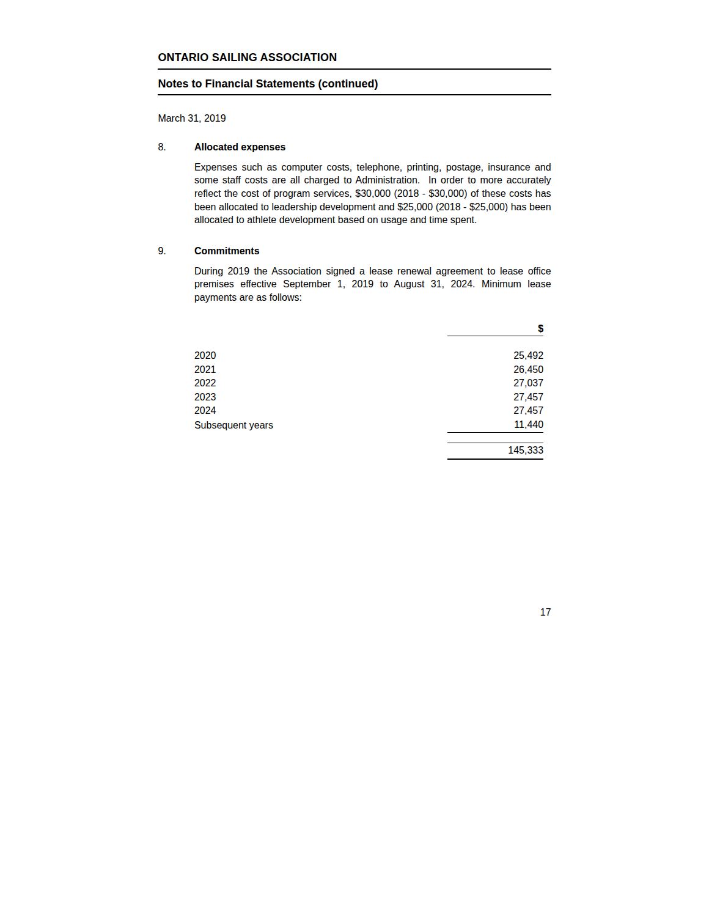ONTARIO SAILING ASSOCIATION
Notes to Financial Statements (continued)
March 31, 2019
8.
Allocated expenses
Expenses such as computer costs, telephone, printing, postage, insurance and some staff costs are all charged to Administration. In order to more accurately reflect the cost of program services, $30,000 (2018 - $30,000) of these costs has been allocated to leadership development and $25,000 (2018 - $25,000) has been allocated to athlete development based on usage and time spent.
9.
Commitments
During 2019 the Association signed a lease renewal agreement to lease office premises effective September 1, 2019 to August 31, 2024. Minimum lease payments are as follows:
| | $ |
| 2020 | 25,492 |
| 2021 | 26,450 |
| 2022 | 27,037 |
| 2023 | 27,457 |
| 2024 | 27,457 |
| Subsequent years | 11,440 |
| | 145,333 |
17